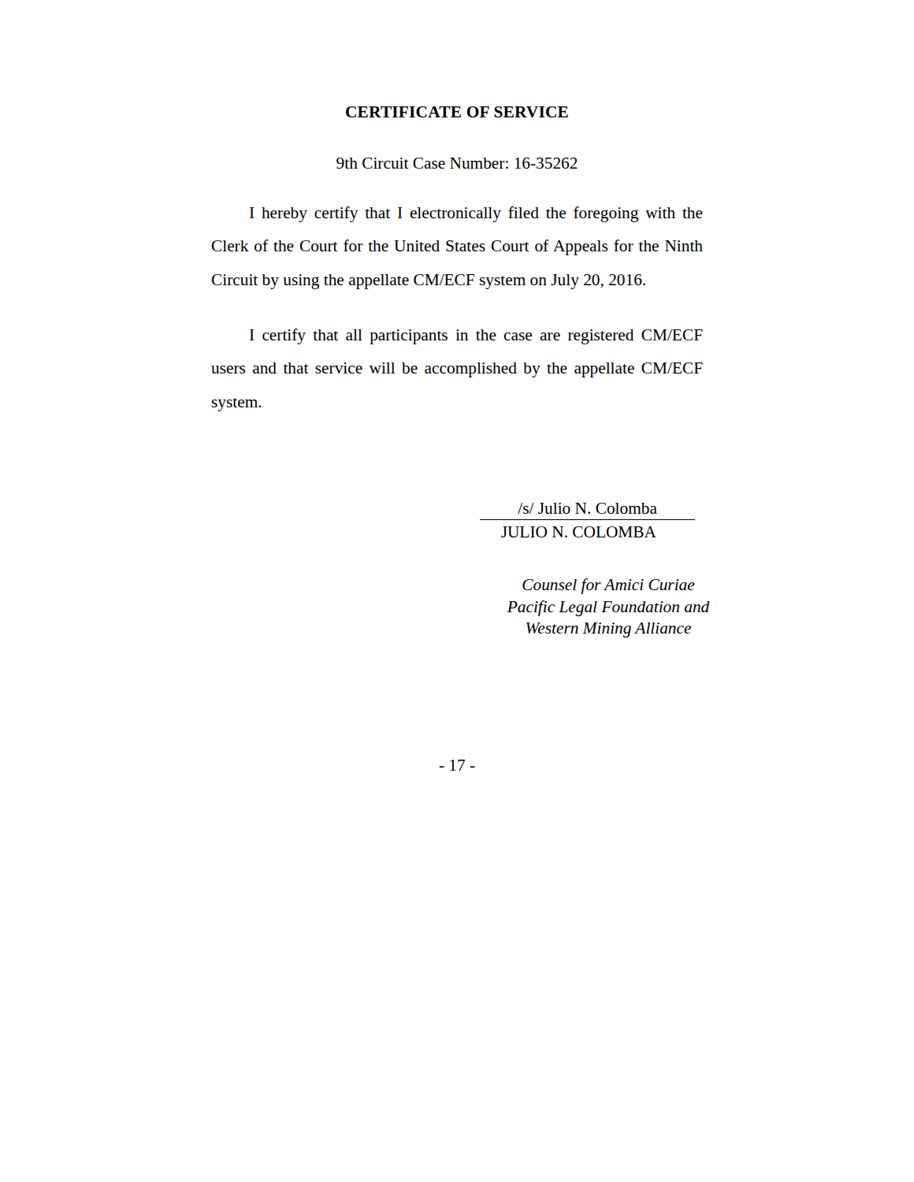Certificate of Service
9th Circuit Case Number: 16-35262
I hereby certify that I electronically filed the foregoing with the Clerk of the Court for the United States Court of Appeals for the Ninth Circuit by using the appellate CM/ECF system on July 20, 2016.
I certify that all participants in the case are registered CM/ECF users and that service will be accomplished by the appellate CM/ECF system.
/s/ Julio N. Colomba
Julio N. Colomba
Counsel for Amici Curiae
Pacific Legal Foundation and Western Mining Alliance
- 17 -